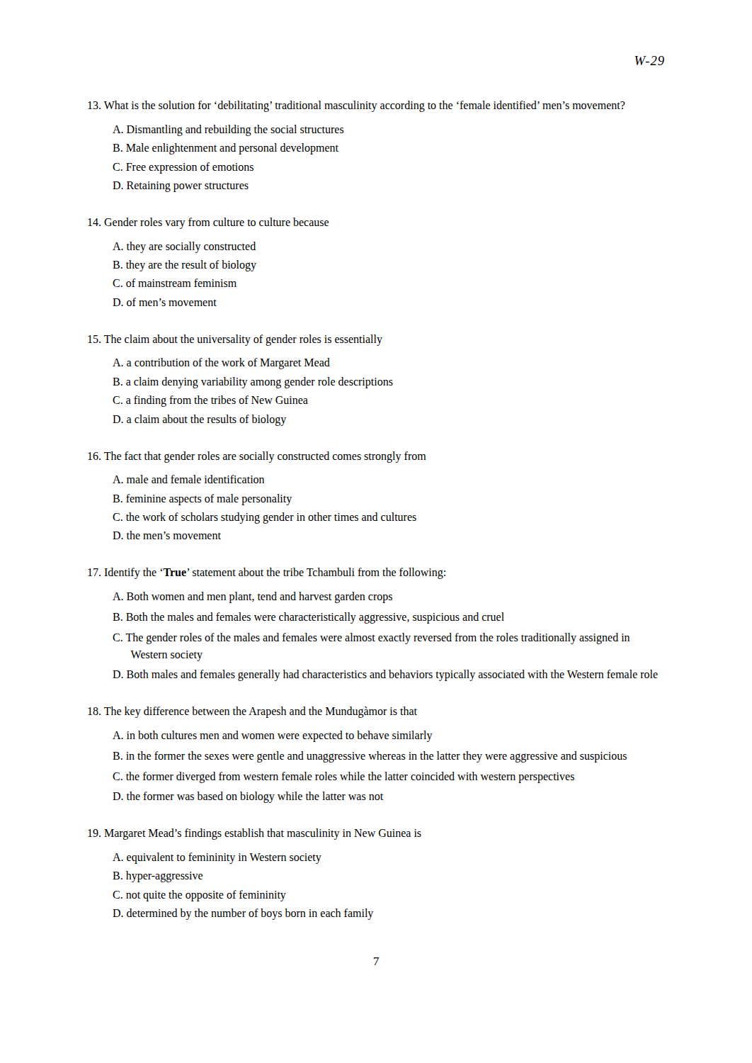W-29
What is the solution for ‘debilitating’ traditional masculinity according to the ‘female identified’ men’s movement?
Dismantling and rebuilding the social structures
Male enlightenment and personal development
Free expression of emotions
Retaining power structures
Gender roles vary from culture to culture because
they are socially constructed
they are the result of biology
of mainstream feminism
of men’s movement
The claim about the universality of gender roles is essentially
a contribution of the work of Margaret Mead
a claim denying variability among gender role descriptions
a finding from the tribes of New Guinea
a claim about the results of biology
The fact that gender roles are socially constructed comes strongly from
male and female identification
feminine aspects of male personality
the work of scholars studying gender in other times and cultures
the men’s movement
Identify the ‘True’ statement about the tribe Tchambuli from the following:
Both women and men plant, tend and harvest garden crops
Both the males and females were characteristically aggressive, suspicious and cruel
The gender roles of the males and females were almost exactly reversed from the roles traditionally assigned in Western society
Both males and females generally had characteristics and behaviors typically associated with the Western female role
The key difference between the Arapesh and the Mundugàmor is that
in both cultures men and women were expected to behave similarly
in the former the sexes were gentle and unaggressive whereas in the latter they were aggressive and suspicious
the former diverged from western female roles while the latter coincided with western perspectives
the former was based on biology while the latter was not
Margaret Mead’s findings establish that masculinity in New Guinea is
equivalent to femininity in Western society
hyper-aggressive
not quite the opposite of femininity
determined by the number of boys born in each family
7